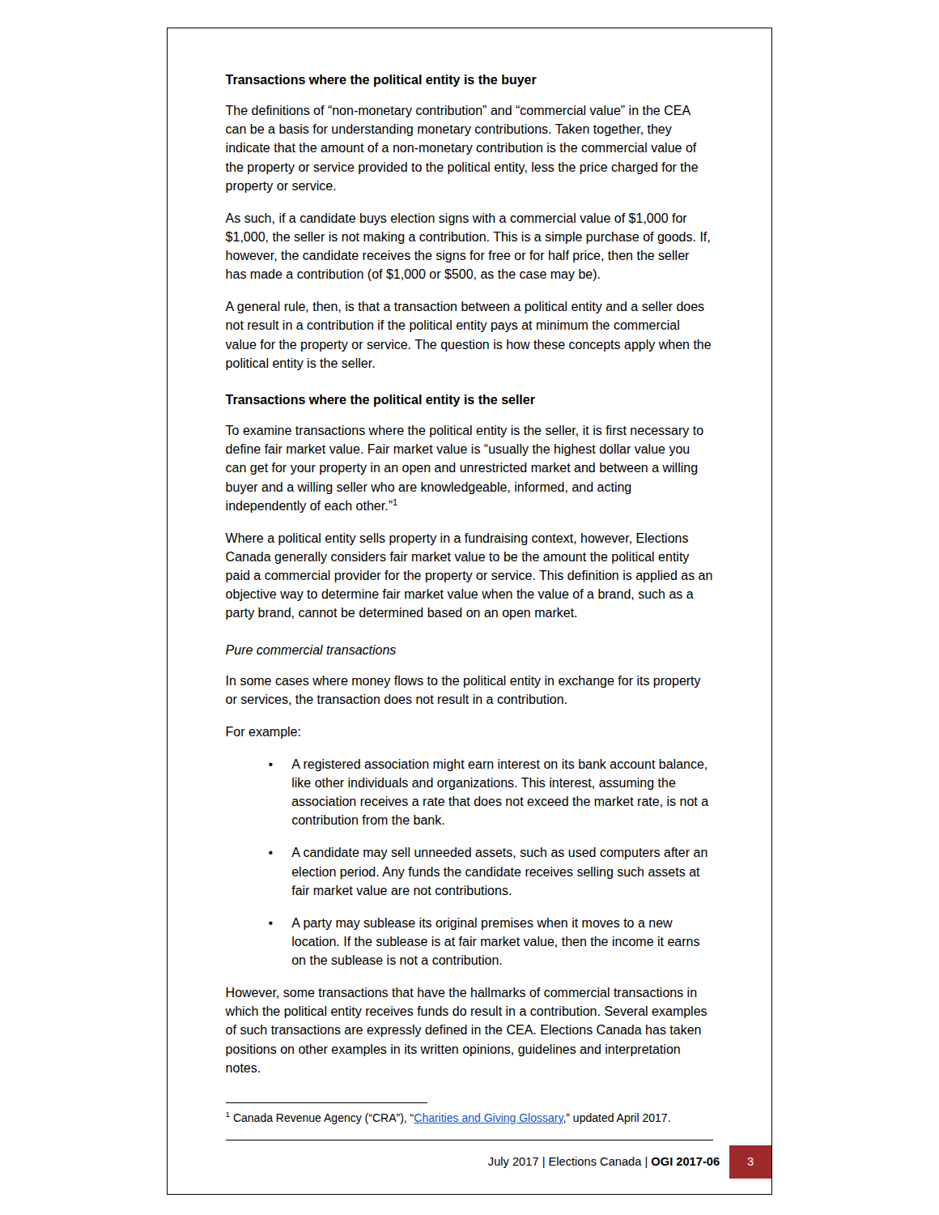Transactions where the political entity is the buyer
The definitions of “non-monetary contribution” and “commercial value” in the CEA can be a basis for understanding monetary contributions. Taken together, they indicate that the amount of a non-monetary contribution is the commercial value of the property or service provided to the political entity, less the price charged for the property or service.
As such, if a candidate buys election signs with a commercial value of $1,000 for $1,000, the seller is not making a contribution. This is a simple purchase of goods. If, however, the candidate receives the signs for free or for half price, then the seller has made a contribution (of $1,000 or $500, as the case may be).
A general rule, then, is that a transaction between a political entity and a seller does not result in a contribution if the political entity pays at minimum the commercial value for the property or service. The question is how these concepts apply when the political entity is the seller.
Transactions where the political entity is the seller
To examine transactions where the political entity is the seller, it is first necessary to define fair market value. Fair market value is “usually the highest dollar value you can get for your property in an open and unrestricted market and between a willing buyer and a willing seller who are knowledgeable, informed, and acting independently of each other.”1
Where a political entity sells property in a fundraising context, however, Elections Canada generally considers fair market value to be the amount the political entity paid a commercial provider for the property or service. This definition is applied as an objective way to determine fair market value when the value of a brand, such as a party brand, cannot be determined based on an open market.
Pure commercial transactions
In some cases where money flows to the political entity in exchange for its property or services, the transaction does not result in a contribution.
For example:
A registered association might earn interest on its bank account balance, like other individuals and organizations. This interest, assuming the association receives a rate that does not exceed the market rate, is not a contribution from the bank.
A candidate may sell unneeded assets, such as used computers after an election period. Any funds the candidate receives selling such assets at fair market value are not contributions.
A party may sublease its original premises when it moves to a new location. If the sublease is at fair market value, then the income it earns on the sublease is not a contribution.
However, some transactions that have the hallmarks of commercial transactions in which the political entity receives funds do result in a contribution. Several examples of such transactions are expressly defined in the CEA. Elections Canada has taken positions on other examples in its written opinions, guidelines and interpretation notes.
1 Canada Revenue Agency (“CRA”), “Charities and Giving Glossary,” updated April 2017.
July 2017 | Elections Canada | OGI 2017-06
3